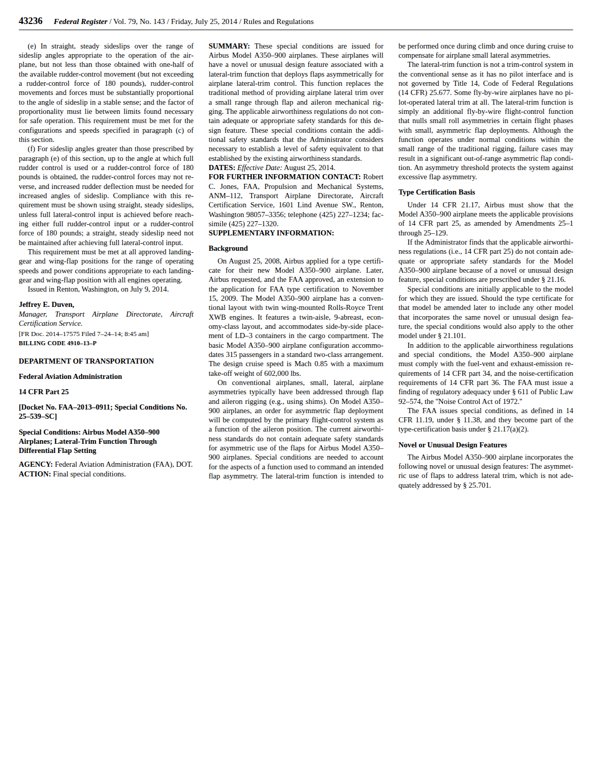43236 Federal Register / Vol. 79, No. 143 / Friday, July 25, 2014 / Rules and Regulations
(e) In straight, steady sideslips over the range of sideslip angles appropriate to the operation of the airplane, but not less than those obtained with one-half of the available rudder-control movement (but not exceeding a rudder-control force of 180 pounds), rudder-control movements and forces must be substantially proportional to the angle of sideslip in a stable sense; and the factor of proportionality must lie between limits found necessary for safe operation. This requirement must be met for the configurations and speeds specified in paragraph (c) of this section.
(f) For sideslip angles greater than those prescribed by paragraph (e) of this section, up to the angle at which full rudder control is used or a rudder-control force of 180 pounds is obtained, the rudder-control forces may not reverse, and increased rudder deflection must be needed for increased angles of sideslip. Compliance with this requirement must be shown using straight, steady sideslips, unless full lateral-control input is achieved before reaching either full rudder-control input or a rudder-control force of 180 pounds; a straight, steady sideslip need not be maintained after achieving full lateral-control input.
This requirement must be met at all approved landing-gear and wing-flap positions for the range of operating speeds and power conditions appropriate to each landing-gear and wing-flap position with all engines operating.
Issued in Renton, Washington, on July 9, 2014.
Jeffrey E. Duven,
Manager, Transport Airplane Directorate, Aircraft Certification Service.
[FR Doc. 2014–17575 Filed 7–24–14; 8:45 am]
BILLING CODE 4910–13–P
DEPARTMENT OF TRANSPORTATION
Federal Aviation Administration
14 CFR Part 25
[Docket No. FAA–2013–0911; Special Conditions No. 25–539–SC]
Special Conditions: Airbus Model A350–900 Airplanes; Lateral-Trim Function Through Differential Flap Setting
AGENCY: Federal Aviation Administration (FAA), DOT.
ACTION: Final special conditions.
SUMMARY: These special conditions are issued for Airbus Model A350–900 airplanes. These airplanes will have a novel or unusual design feature associated with a lateral-trim function that deploys flaps asymmetrically for airplane lateral-trim control. This function replaces the traditional method of providing airplane lateral trim over a small range through flap and aileron mechanical rigging. The applicable airworthiness regulations do not contain adequate or appropriate safety standards for this design feature. These special conditions contain the additional safety standards that the Administrator considers necessary to establish a level of safety equivalent to that established by the existing airworthiness standards.
DATES: Effective Date: August 25, 2014.
FOR FURTHER INFORMATION CONTACT: Robert C. Jones, FAA, Propulsion and Mechanical Systems, ANM–112, Transport Airplane Directorate, Aircraft Certification Service, 1601 Lind Avenue SW., Renton, Washington 98057–3356; telephone (425) 227–1234; facsimile (425) 227–1320.
SUPPLEMENTARY INFORMATION:
Background
On August 25, 2008, Airbus applied for a type certificate for their new Model A350–900 airplane. Later, Airbus requested, and the FAA approved, an extension to the application for FAA type certification to November 15, 2009. The Model A350–900 airplane has a conventional layout with twin wing-mounted Rolls-Royce Trent XWB engines. It features a twin-aisle, 9-abreast, economy-class layout, and accommodates side-by-side placement of LD–3 containers in the cargo compartment. The basic Model A350–900 airplane configuration accommodates 315 passengers in a standard two-class arrangement. The design cruise speed is Mach 0.85 with a maximum take-off weight of 602,000 lbs.
On conventional airplanes, small, lateral, airplane asymmetries typically have been addressed through flap and aileron rigging (e.g., using shims). On Model A350–900 airplanes, an order for asymmetric flap deployment will be computed by the primary flight-control system as a function of the aileron position. The current airworthiness standards do not contain adequate safety standards for asymmetric use of the flaps for Airbus Model A350–900 airplanes. Special conditions are needed to account for the aspects of a function used to command an intended flap asymmetry. The lateral-trim function is intended to be performed once during climb and once during cruise to compensate for airplane small lateral asymmetries.
The lateral-trim function is not a trim-control system in the conventional sense as it has no pilot interface and is not governed by Title 14, Code of Federal Regulations (14 CFR) 25.677. Some fly-by-wire airplanes have no pilot-operated lateral trim at all. The lateral-trim function is simply an additional fly-by-wire flight-control function that nulls small roll asymmetries in certain flight phases with small, asymmetric flap deployments. Although the function operates under normal conditions within the small range of the traditional rigging, failure cases may result in a significant out-of-range asymmetric flap condition. An asymmetry threshold protects the system against excessive flap asymmetry.
Type Certification Basis
Under 14 CFR 21.17, Airbus must show that the Model A350–900 airplane meets the applicable provisions of 14 CFR part 25, as amended by Amendments 25–1 through 25–129.
If the Administrator finds that the applicable airworthiness regulations (i.e., 14 CFR part 25) do not contain adequate or appropriate safety standards for the Model A350–900 airplane because of a novel or unusual design feature, special conditions are prescribed under § 21.16.
Special conditions are initially applicable to the model for which they are issued. Should the type certificate for that model be amended later to include any other model that incorporates the same novel or unusual design feature, the special conditions would also apply to the other model under § 21.101.
In addition to the applicable airworthiness regulations and special conditions, the Model A350–900 airplane must comply with the fuel-vent and exhaust-emission requirements of 14 CFR part 34, and the noise-certification requirements of 14 CFR part 36. The FAA must issue a finding of regulatory adequacy under § 611 of Public Law 92–574, the ''Noise Control Act of 1972.''
The FAA issues special conditions, as defined in 14 CFR 11.19, under § 11.38, and they become part of the type-certification basis under § 21.17(a)(2).
Novel or Unusual Design Features
The Airbus Model A350–900 airplane incorporates the following novel or unusual design features: The asymmetric use of flaps to address lateral trim, which is not adequately addressed by § 25.701.